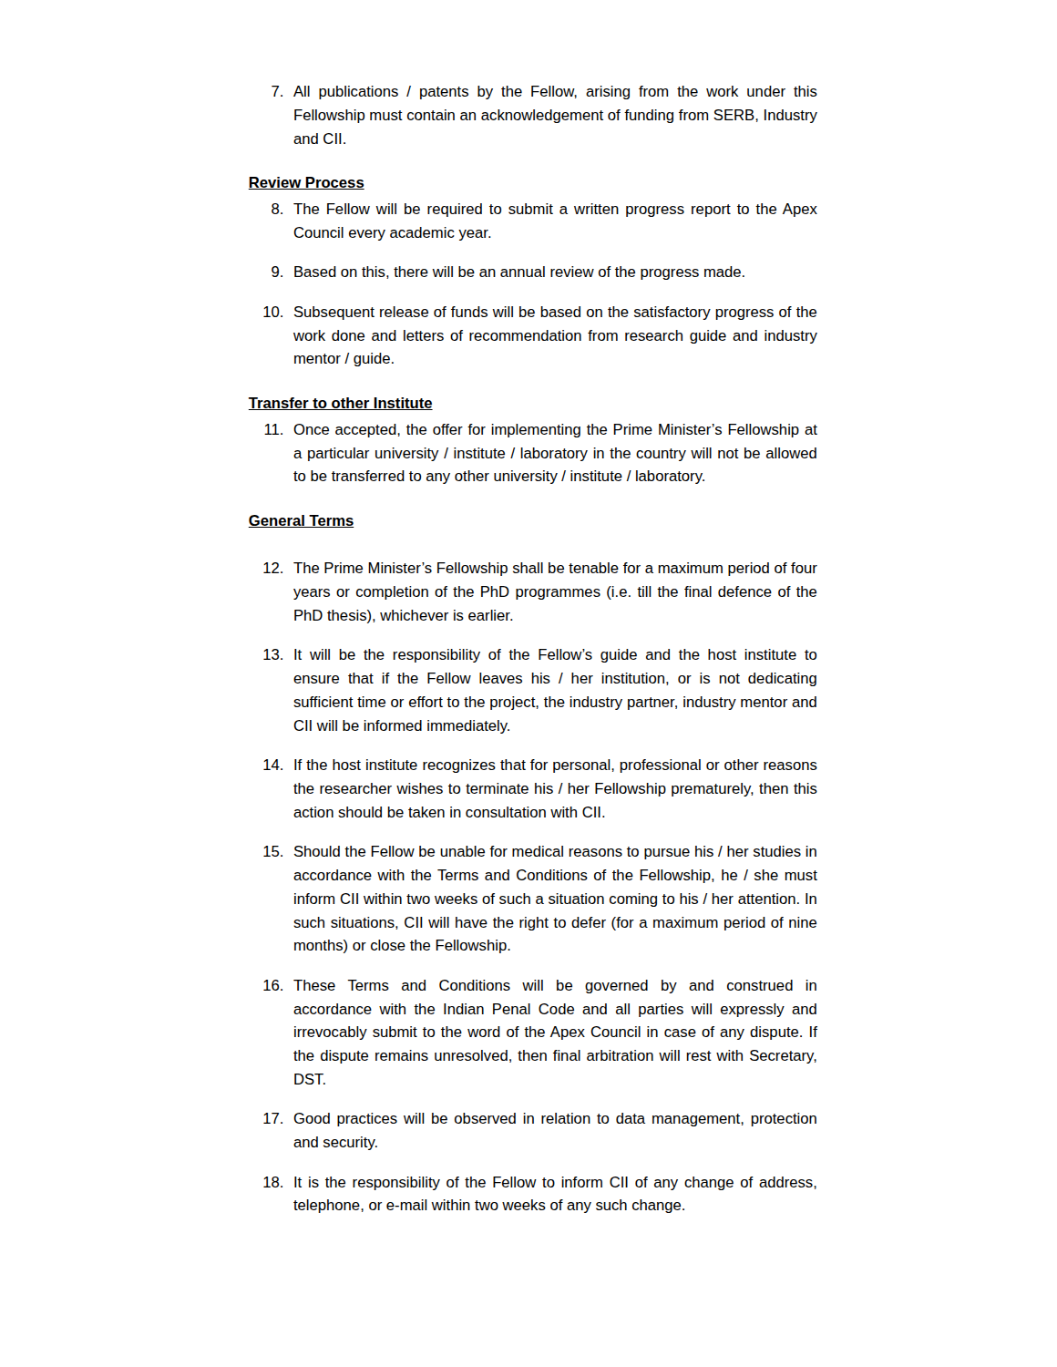All publications / patents by the Fellow, arising from the work under this Fellowship must contain an acknowledgement of funding from SERB, Industry and CII.
Review Process
The Fellow will be required to submit a written progress report to the Apex Council every academic year.
Based on this, there will be an annual review of the progress made.
Subsequent release of funds will be based on the satisfactory progress of the work done and letters of recommendation from research guide and industry mentor / guide.
Transfer to other Institute
Once accepted, the offer for implementing the Prime Minister’s Fellowship at a particular university / institute / laboratory in the country will not be allowed to be transferred to any other university / institute / laboratory.
General Terms
The Prime Minister’s Fellowship shall be tenable for a maximum period of four years or completion of the PhD programmes (i.e. till the final defence of the PhD thesis), whichever is earlier.
It will be the responsibility of the Fellow’s guide and the host institute to ensure that if the Fellow leaves his / her institution, or is not dedicating sufficient time or effort to the project, the industry partner, industry mentor and CII will be informed immediately.
If the host institute recognizes that for personal, professional or other reasons the researcher wishes to terminate his / her Fellowship prematurely, then this action should be taken in consultation with CII.
Should the Fellow be unable for medical reasons to pursue his / her studies in accordance with the Terms and Conditions of the Fellowship, he / she must inform CII within two weeks of such a situation coming to his / her attention. In such situations, CII will have the right to defer (for a maximum period of nine months) or close the Fellowship.
These Terms and Conditions will be governed by and construed in accordance with the Indian Penal Code and all parties will expressly and irrevocably submit to the word of the Apex Council in case of any dispute. If the dispute remains unresolved, then final arbitration will rest with Secretary, DST.
Good practices will be observed in relation to data management, protection and security.
It is the responsibility of the Fellow to inform CII of any change of address, telephone, or e-mail within two weeks of any such change.